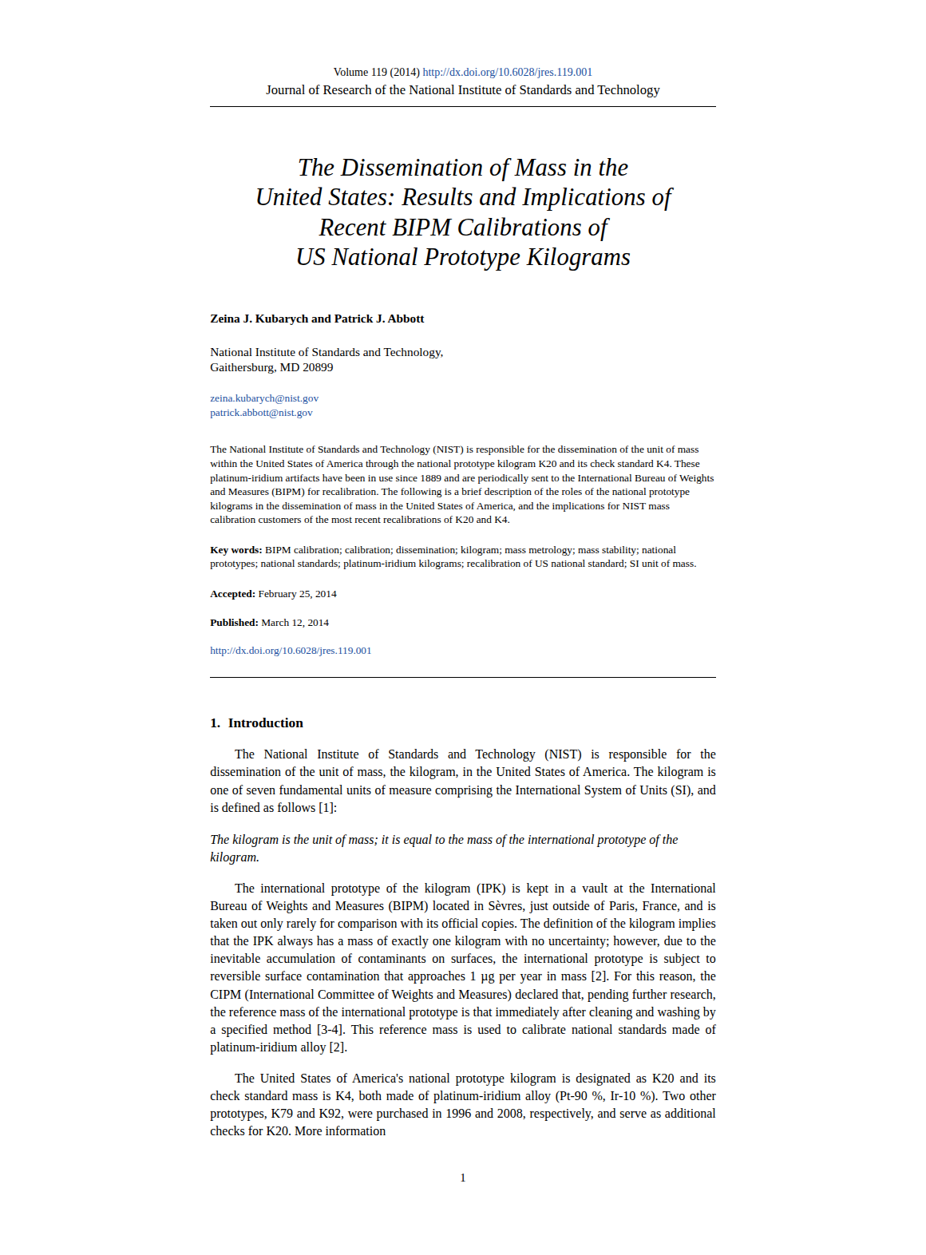Volume 119 (2014) http://dx.doi.org/10.6028/jres.119.001
Journal of Research of the National Institute of Standards and Technology
The Dissemination of Mass in the
United States: Results and Implications of
Recent BIPM Calibrations of
US National Prototype Kilograms
Zeina J. Kubarych and Patrick J. Abbott
National Institute of Standards and Technology,
Gaithersburg, MD 20899
zeina.kubarych@nist.gov
patrick.abbott@nist.gov
The National Institute of Standards and Technology (NIST) is responsible for the dissemination of the unit of mass within the United States of America through the national prototype kilogram K20 and its check standard K4. These platinum-iridium artifacts have been in use since 1889 and are periodically sent to the International Bureau of Weights and Measures (BIPM) for recalibration. The following is a brief description of the roles of the national prototype kilograms in the dissemination of mass in the United States of America, and the implications for NIST mass calibration customers of the most recent recalibrations of K20 and K4.
Key words: BIPM calibration; calibration; dissemination; kilogram; mass metrology; mass stability; national prototypes; national standards; platinum-iridium kilograms; recalibration of US national standard; SI unit of mass.
Accepted: February 25, 2014
Published: March 12, 2014
http://dx.doi.org/10.6028/jres.119.001
1. Introduction
The National Institute of Standards and Technology (NIST) is responsible for the dissemination of the unit of mass, the kilogram, in the United States of America. The kilogram is one of seven fundamental units of measure comprising the International System of Units (SI), and is defined as follows [1]:
The kilogram is the unit of mass; it is equal to the mass of the international prototype of the kilogram.
The international prototype of the kilogram (IPK) is kept in a vault at the International Bureau of Weights and Measures (BIPM) located in Sèvres, just outside of Paris, France, and is taken out only rarely for comparison with its official copies. The definition of the kilogram implies that the IPK always has a mass of exactly one kilogram with no uncertainty; however, due to the inevitable accumulation of contaminants on surfaces, the international prototype is subject to reversible surface contamination that approaches 1 µg per year in mass [2]. For this reason, the CIPM (International Committee of Weights and Measures) declared that, pending further research, the reference mass of the international prototype is that immediately after cleaning and washing by a specified method [3-4]. This reference mass is used to calibrate national standards made of platinum-iridium alloy [2].
The United States of America's national prototype kilogram is designated as K20 and its check standard mass is K4, both made of platinum-iridium alloy (Pt-90 %, Ir-10 %). Two other prototypes, K79 and K92, were purchased in 1996 and 2008, respectively, and serve as additional checks for K20. More information
1